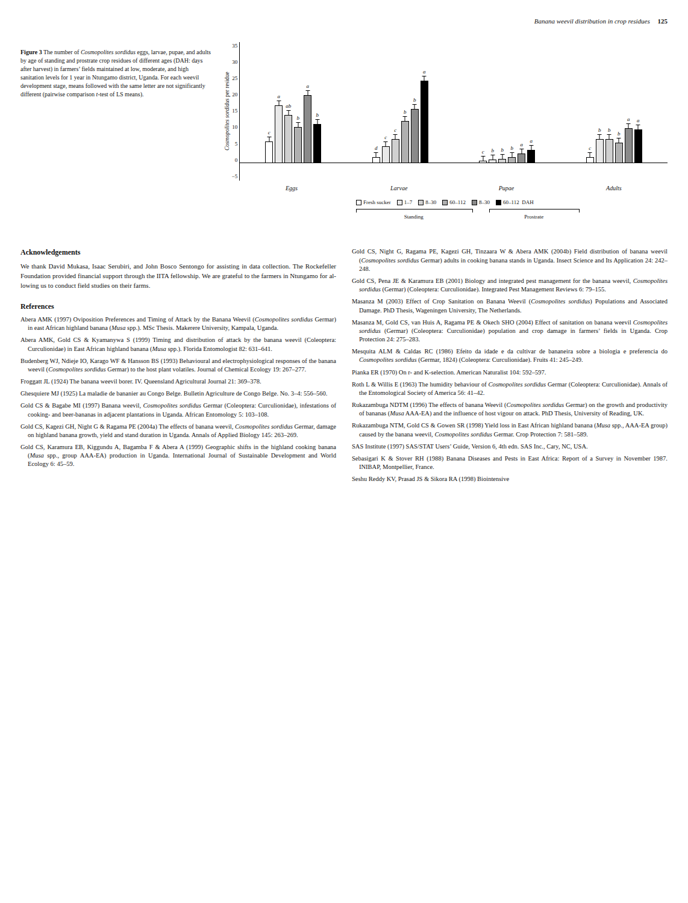Banana weevil distribution in crop residues 125
Figure 3 The number of Cosmopolites sordidus eggs, larvae, pupae, and adults by age of standing and prostrate crop residues of different ages (DAH: days after harvest) in farmers’ fields maintained at low, moderate, and high sanitation levels for 1 year in Ntungamo district, Uganda. For each weevil development stage, means followed with the same letter are not significantly different (pairwise comparison t-test of LS means).
Cosmopolites sordidus per residue
35
30
25
20
15
10
5
0
−5
c
a
ab
b
a
b
d
c
c
b
b
a
c
b
b
b
a
a
c
b
b
b
a
a
Eggs Larvae Pupae Adults
Fresh sucker
1–7
8–30
60–112
8–30
60–112 DAH
Standing
Prostrate
Acknowledgements
We thank David Mukasa, Isaac Serubiri, and John Bosco Sentongo for assisting in data collection. The Rockefeller Foundation provided financial support through the IITA fellowship. We are grateful to the farmers in Ntungamo for allowing us to conduct field studies on their farms.
References
Abera AMK (1997) Oviposition Preferences and Timing of Attack by the Banana Weevil (Cosmopolites sordidus Germar) in east African highland banana (Musa spp.). MSc Thesis. Makerere University, Kampala, Uganda.
Abera AMK, Gold CS & Kyamanywa S (1999) Timing and distribution of attack by the banana weevil (Coleoptera: Curculionidae) in East African highland banana (Musa spp.). Florida Entomologist 82: 631–641.
Budenberg WJ, Ndieje IO, Karago WF & Hansson BS (1993) Behavioural and electrophysiological responses of the banana weevil (Cosmopolites sordidus Germar) to the host plant volatiles. Journal of Chemical Ecology 19: 267–277.
Froggatt JL (1924) The banana weevil borer. IV. Queensland Agricultural Journal 21: 369–378.
Ghesquiere MJ (1925) La maladie de bananier au Congo Belge. Bulletin Agriculture de Congo Belge. No. 3–4: 556–560.
Gold CS & Bagabe MI (1997) Banana weevil, Cosmopolites sordidus Germar (Coleoptera: Curculionidae), infestations of cooking- and beer-bananas in adjacent plantations in Uganda. African Entomology 5: 103–108.
Gold CS, Kagezi GH, Night G & Ragama PE (2004a) The effects of banana weevil, Cosmopolites sordidus Germar, damage on highland banana growth, yield and stand duration in Uganda. Annals of Applied Biology 145: 263–269.
Gold CS, Karamura EB, Kiggundu A, Bagamba F & Abera A (1999) Geographic shifts in the highland cooking banana (Musa spp., group AAA-EA) production in Uganda. International Journal of Sustainable Development and World Ecology 6: 45–59.
Gold CS, Night G, Ragama PE, Kagezi GH, Tinzaara W & Abera AMK (2004b) Field distribution of banana weevil (Cosmopolites sordidus Germar) adults in cooking banana stands in Uganda. Insect Science and Its Application 24: 242–248.
Gold CS, Pena JE & Karamura EB (2001) Biology and integrated pest management for the banana weevil, Cosmopolites sordidus (Germar) (Coleoptera: Curculionidae). Integrated Pest Management Reviews 6: 79–155.
Masanza M (2003) Effect of Crop Sanitation on Banana Weevil (Cosmopolites sordidus) Populations and Associated Damage. PhD Thesis, Wageningen University, The Netherlands.
Masanza M, Gold CS, van Huis A, Ragama PE & Okech SHO (2004) Effect of sanitation on banana weevil Cosmopolites sordidus (Germar) (Coleoptera: Curculionidae) population and crop damage in farmers’ fields in Uganda. Crop Protection 24: 275–283.
Mesquita ALM & Caldas RC (1986) Efeito da idade e da cultivar de bananeira sobre a biologia e preferencia do Cosmopolites sordidus (Germar, 1824) (Coleoptera: Curculionidae). Fruits 41: 245–249.
Pianka ER (1970) On r- and K-selection. American Naturalist 104: 592–597.
Roth L & Willis E (1963) The humidity behaviour of Cosmopolites sordidus Germar (Coleoptera: Curculionidae). Annals of the Entomological Society of America 56: 41–42.
Rukazambuga NDTM (1996) The effects of banana Weevil (Cosmopolites sordidus Germar) on the growth and productivity of bananas (Musa AAA-EA) and the influence of host vigour on attack. PhD Thesis, University of Reading, UK.
Rukazambuga NTM, Gold CS & Gowen SR (1998) Yield loss in East African highland banana (Musa spp., AAA-EA group) caused by the banana weevil, Cosmopolites sordidus Germar. Crop Protection 7: 581–589.
SAS Institute (1997) SAS/STAT Users’ Guide, Version 6, 4th edn. SAS Inc., Cary, NC, USA.
Sebasigari K & Stover RH (1988) Banana Diseases and Pests in East Africa: Report of a Survey in November 1987. INIBAP, Montpellier, France.
Seshu Reddy KV, Prasad JS & Sikora RA (1998) Biointensive